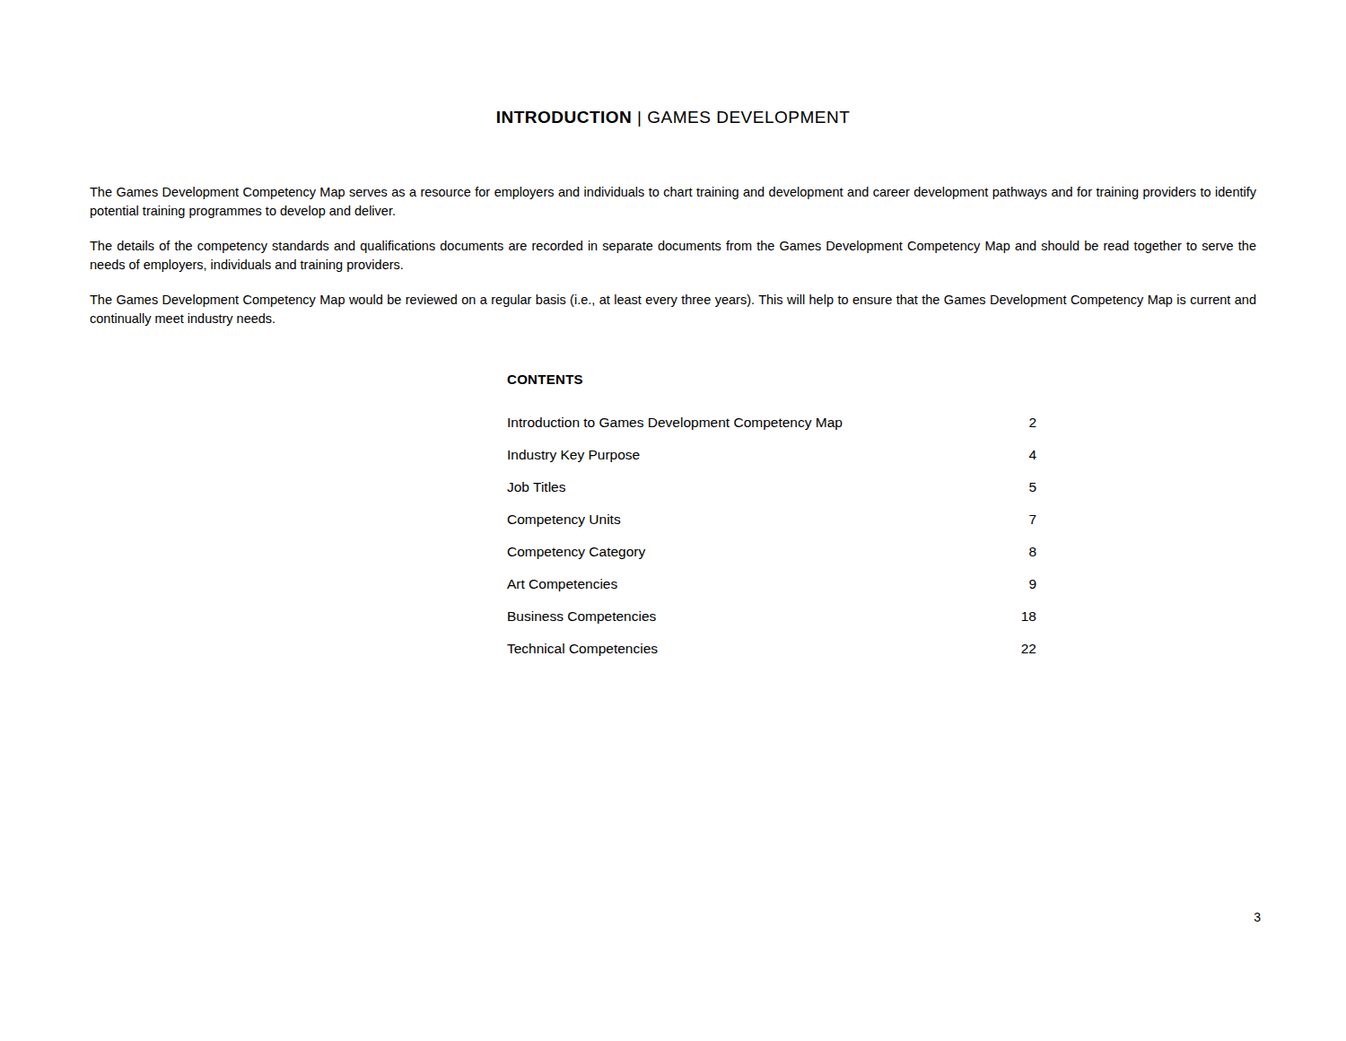INTRODUCTION | GAMES DEVELOPMENT
The Games Development Competency Map serves as a resource for employers and individuals to chart training and development and career development pathways and for training providers to identify potential training programmes to develop and deliver.
The details of the competency standards and qualifications documents are recorded in separate documents from the Games Development Competency Map and should be read together to serve the needs of employers, individuals and training providers.
The Games Development Competency Map would be reviewed on a regular basis (i.e., at least every three years). This will help to ensure that the Games Development Competency Map is current and continually meet industry needs.
CONTENTS
| Introduction to Games Development Competency Map | 2 |
| Industry Key Purpose | 4 |
| Job Titles | 5 |
| Competency Units | 7 |
| Competency Category | 8 |
| Art Competencies | 9 |
| Business Competencies | 18 |
| Technical Competencies | 22 |
3